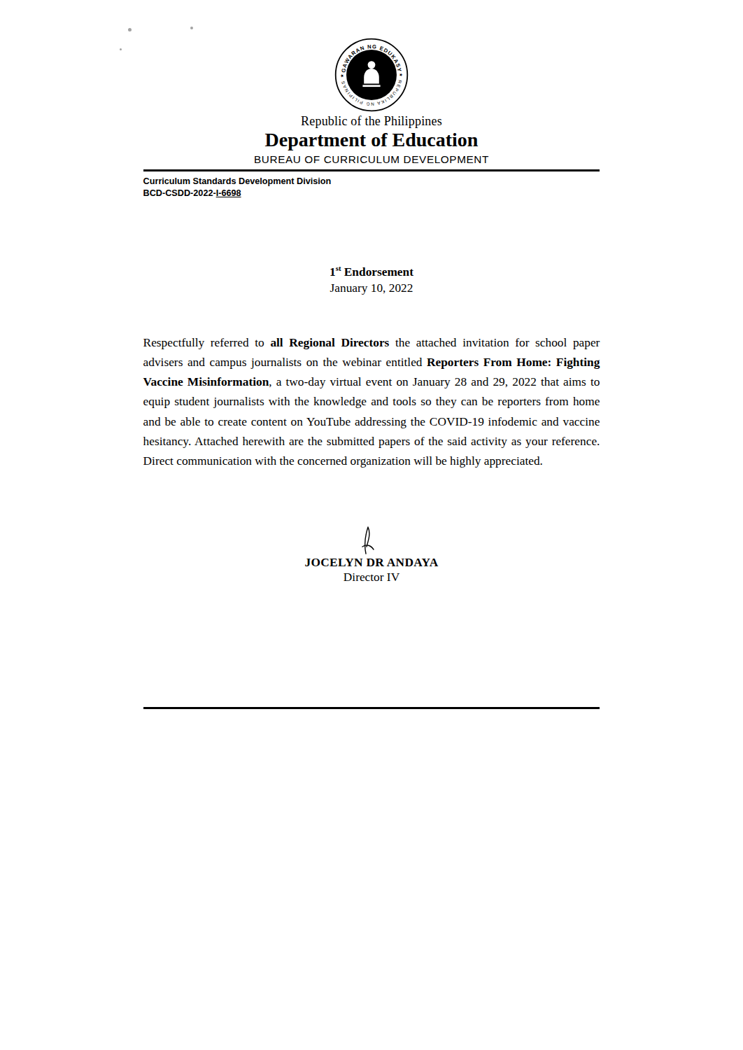KAGAWARAN NG EDUKASYON ★ REPUBLIKA NG PILIPINAS ★
Republic of the Philippines
Department of Education
BUREAU OF CURRICULUM DEVELOPMENT
Curriculum Standards Development Division
BCD-CSDD-2022-I-6698
1st Endorsement
January 10, 2022
Respectfully referred to all Regional Directors the attached invitation for school paper advisers and campus journalists on the webinar entitled Reporters From Home: Fighting Vaccine Misinformation, a two-day virtual event on January 28 and 29, 2022 that aims to equip student journalists with the knowledge and tools so they can be reporters from home and be able to create content on YouTube addressing the COVID-19 infodemic and vaccine hesitancy. Attached herewith are the submitted papers of the said activity as your reference. Direct communication with the concerned organization will be highly appreciated.
JOCELYN DR ANDAYA
Director IV